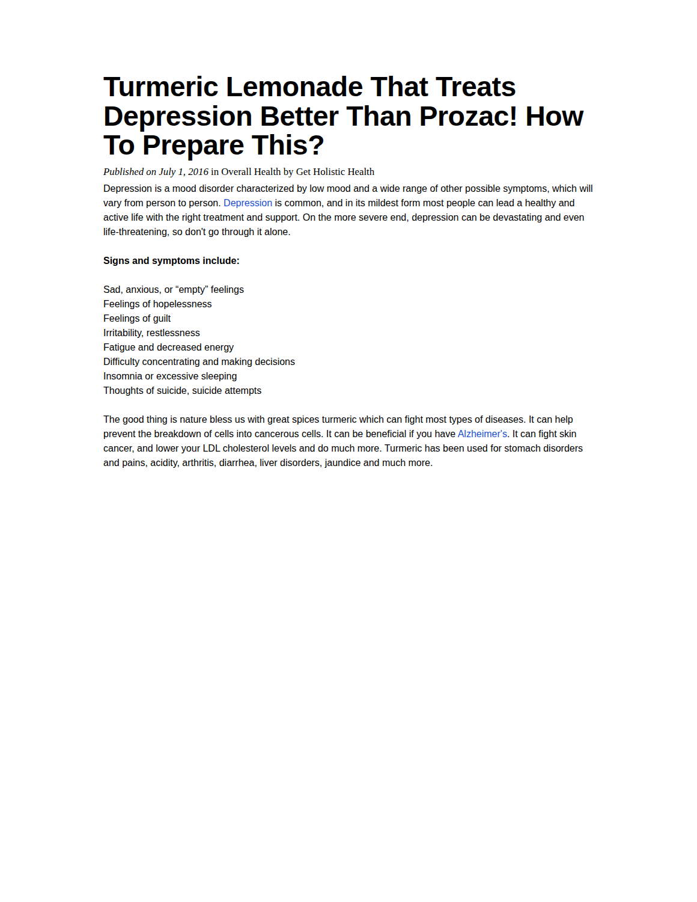Turmeric Lemonade That Treats Depression Better Than Prozac! How To Prepare This?
Published on July 1, 2016 in Overall Health by Get Holistic Health
Depression is a mood disorder characterized by low mood and a wide range of other possible symptoms, which will vary from person to person. Depression is common, and in its mildest form most people can lead a healthy and active life with the right treatment and support. On the more severe end, depression can be devastating and even life-threatening, so don't go through it alone.
Signs and symptoms include:
Sad, anxious, or “empty” feelings
Feelings of hopelessness
Feelings of guilt
Irritability, restlessness
Fatigue and decreased energy
Difficulty concentrating and making decisions
Insomnia or excessive sleeping
Thoughts of suicide, suicide attempts
The good thing is nature bless us with great spices turmeric which can fight most types of diseases. It can help prevent the breakdown of cells into cancerous cells. It can be beneficial if you have Alzheimer's. It can fight skin cancer, and lower your LDL cholesterol levels and do much more. Turmeric has been used for stomach disorders and pains, acidity, arthritis, diarrhea, liver disorders, jaundice and much more.